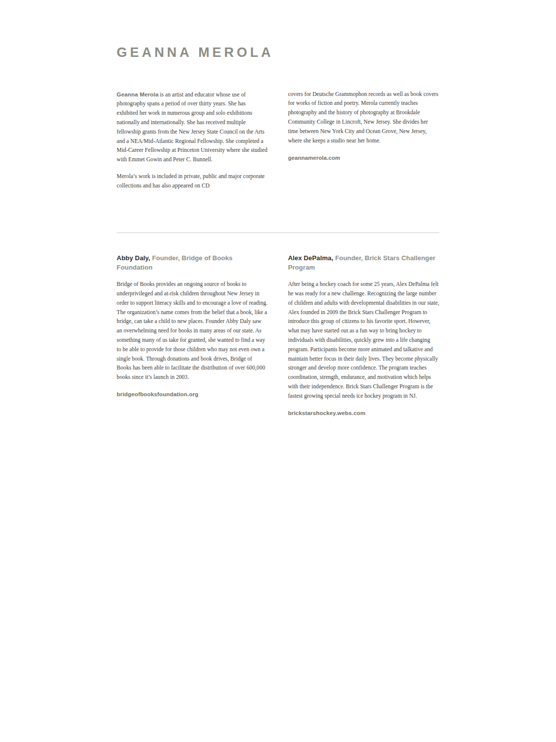Geanna Merola
Geanna Merola is an artist and educator whose use of photography spans a period of over thirty years. She has exhibited her work in numerous group and solo exhibitions nationally and internationally. She has received multiple fellowship grants from the New Jersey State Council on the Arts and a NEA/Mid-Atlantic Regional Fellowship. She completed a Mid-Career Fellowship at Princeton University where she studied with Emmet Gowin and Peter C. Bunnell.
Merola’s work is included in private, public and major corporate collections and has also appeared on CD
covers for Deutsche Grammophon records as well as book covers for works of fiction and poetry. Merola currently teaches photography and the history of photography at Brookdale Community College in Lincroft, New Jersey. She divides her time between New York City and Ocean Grove, New Jersey, where she keeps a studio near her home.
geannamerola.com
Abby Daly, Founder, Bridge of Books Foundation
Bridge of Books provides an ongoing source of books to underprivileged and at-risk children throughout New Jersey in order to support literacy skills and to encourage a love of reading. The organization’s name comes from the belief that a book, like a bridge, can take a child to new places. Founder Abby Daly saw an overwhelming need for books in many areas of our state. As something many of us take for granted, she wanted to find a way to be able to provide for those children who may not even own a single book. Through donations and book drives, Bridge of Books has been able to facilitate the distribution of over 600,000 books since it’s launch in 2003.
bridgeofbooksfoundation.org
Alex DePalma, Founder, Brick Stars Challenger Program
After being a hockey coach for some 25 years, Alex DePalma felt he was ready for a new challenge. Recognizing the large number of children and adults with developmental disabilities in our state, Alex founded in 2009 the Brick Stars Challenger Program to introduce this group of citizens to his favorite sport. However, what may have started out as a fun way to bring hockey to individuals with disabilities, quickly grew into a life changing program. Participants become more animated and talkative and maintain better focus in their daily lives. They become physically stronger and develop more confidence. The program teaches coordination, strength, endurance, and motivation which helps with their independence. Brick Stars Challenger Program is the fastest growing special needs ice hockey program in NJ.
brickstarshockey.webs.com